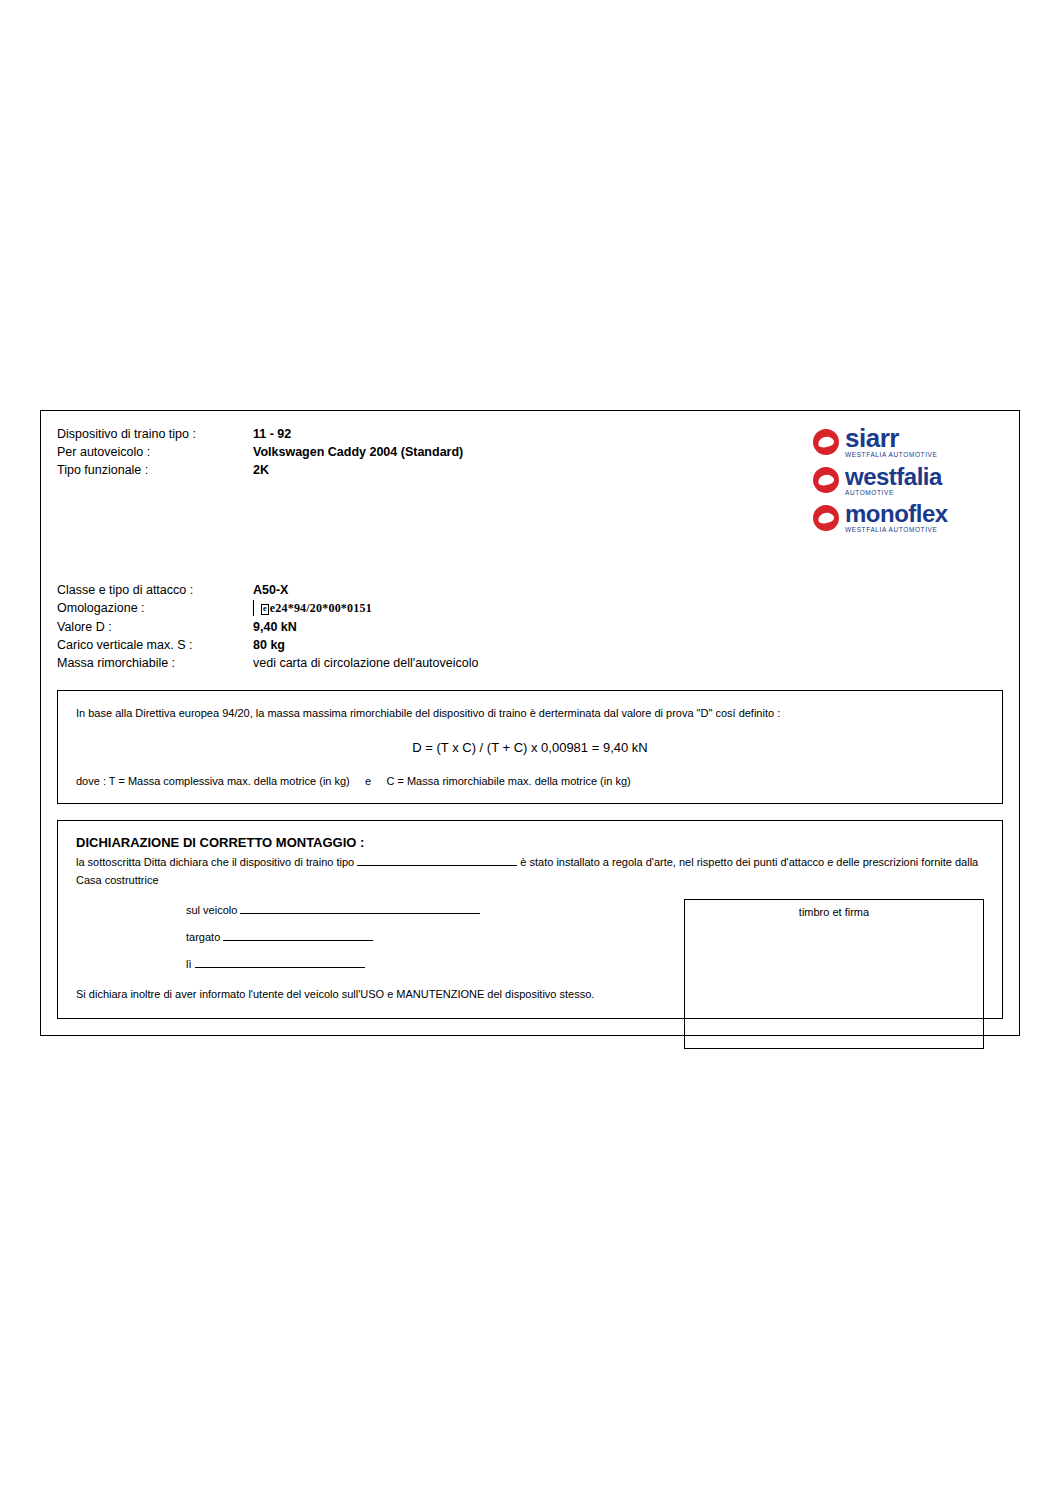siarr
WESTFALIA AUTOMOTIVE
westfalia
AUTOMOTIVE
monoflex
WESTFALIA AUTOMOTIVE
| Dispositivo di traino tipo : | 11 - 92 |
| Per autoveicolo : | Volkswagen Caddy 2004 (Standard) |
| Tipo funzionale : | 2K |
| Classe e tipo di attacco : | A50-X |
| Omologazione : | e e24*94/20*00*0151 |
| Valore D : | 9,40 kN |
| Carico verticale max. S : | 80 kg |
| Massa rimorchiabile : | vedi carta di circolazione dell'autoveicolo |
In base alla Direttiva europea 94/20, la massa massima rimorchiabile del dispositivo di traino è derterminata dal valore di prova "D" cosí definito :
D = (T x C) / (T + C) x 0,00981 = 9,40 kN
dove : T = Massa complessiva max. della motrice (in kg) e C = Massa rimorchiabile max. della motrice (in kg)
DICHIARAZIONE DI CORRETTO MONTAGGIO :
la sottoscritta Ditta dichiara che il dispositivo di traino tipo è stato installato a regola d'arte, nel rispetto dei punti d'attacco e delle prescrizioni fornite dalla Casa costruttrice
timbro et firma
sul veicolo
targato
lì
Si dichiara inoltre di aver informato l'utente del veicolo sull'USO e MANUTENZIONE del dispositivo stesso.